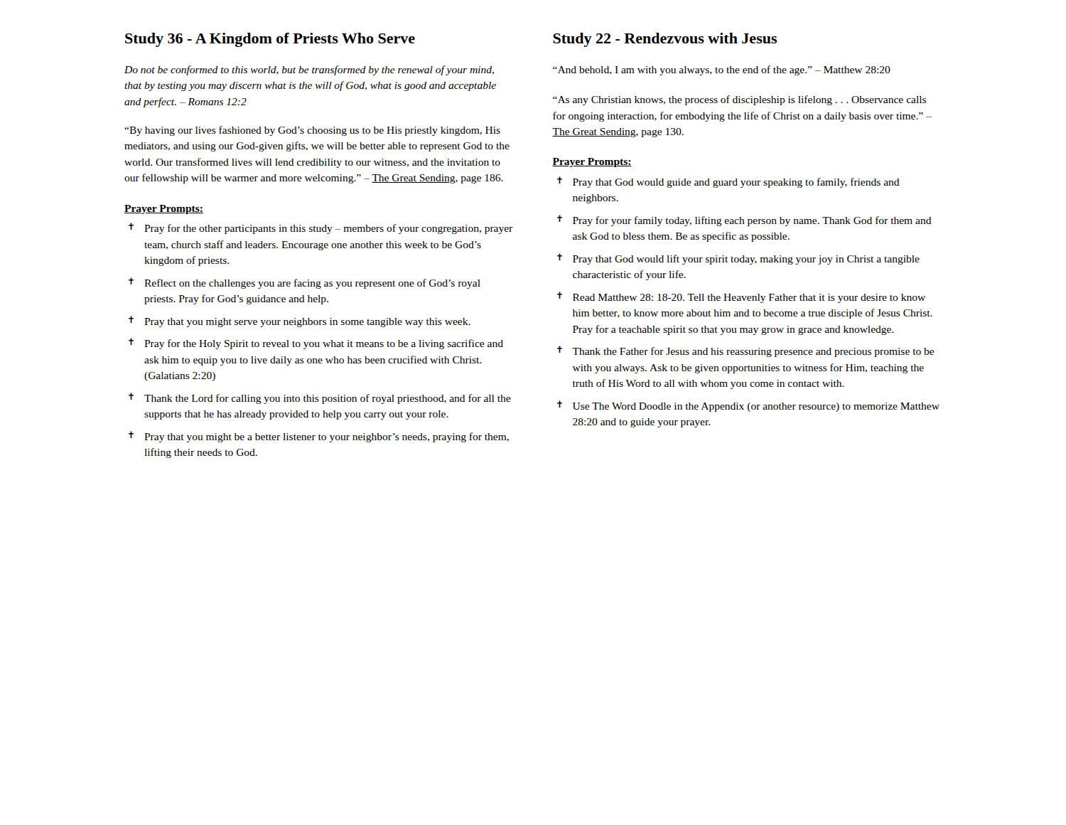Study 36 - A Kingdom of Priests Who Serve
Do not be conformed to this world, but be transformed by the renewal of your mind, that by testing you may discern what is the will of God, what is good and acceptable and perfect. – Romans 12:2
“By having our lives fashioned by God’s choosing us to be His priestly kingdom, His mediators, and using our God-given gifts, we will be better able to represent God to the world. Our transformed lives will lend credibility to our witness, and the invitation to our fellowship will be warmer and more welcoming.” – The Great Sending, page 186.
Prayer Prompts:
Pray for the other participants in this study – members of your congregation, prayer team, church staff and leaders. Encourage one another this week to be God’s kingdom of priests.
Reflect on the challenges you are facing as you represent one of God’s royal priests. Pray for God’s guidance and help.
Pray that you might serve your neighbors in some tangible way this week.
Pray for the Holy Spirit to reveal to you what it means to be a living sacrifice and ask him to equip you to live daily as one who has been crucified with Christ. (Galatians 2:20)
Thank the Lord for calling you into this position of royal priesthood, and for all the supports that he has already provided to help you carry out your role.
Pray that you might be a better listener to your neighbor’s needs, praying for them, lifting their needs to God.
Study 22 - Rendezvous with Jesus
“And behold, I am with you always, to the end of the age.” – Matthew 28:20
“As any Christian knows, the process of discipleship is lifelong . . . Observance calls for ongoing interaction, for embodying the life of Christ on a daily basis over time.” – The Great Sending, page 130.
Prayer Prompts:
Pray that God would guide and guard your speaking to family, friends and neighbors.
Pray for your family today, lifting each person by name. Thank God for them and ask God to bless them. Be as specific as possible.
Pray that God would lift your spirit today, making your joy in Christ a tangible characteristic of your life.
Read Matthew 28: 18-20. Tell the Heavenly Father that it is your desire to know him better, to know more about him and to become a true disciple of Jesus Christ. Pray for a teachable spirit so that you may grow in grace and knowledge.
Thank the Father for Jesus and his reassuring presence and precious promise to be with you always. Ask to be given opportunities to witness for Him, teaching the truth of His Word to all with whom you come in contact with.
Use The Word Doodle in the Appendix (or another resource) to memorize Matthew 28:20 and to guide your prayer.